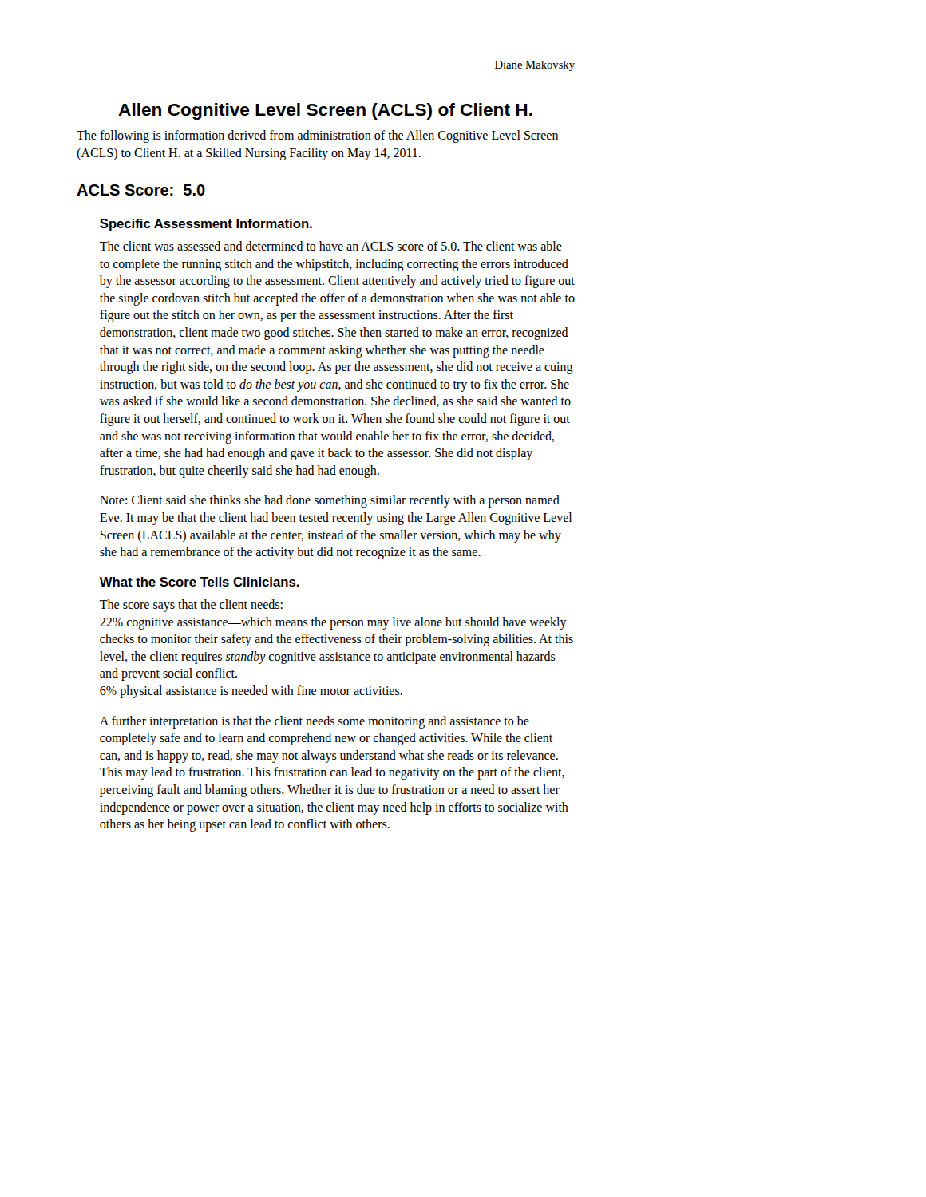Diane Makovsky
Allen Cognitive Level Screen (ACLS) of Client H.
The following is information derived from administration of the Allen Cognitive Level Screen (ACLS) to Client H. at a Skilled Nursing Facility on May 14, 2011.
ACLS Score: 5.0
Specific Assessment Information.
The client was assessed and determined to have an ACLS score of 5.0. The client was able to complete the running stitch and the whipstitch, including correcting the errors introduced by the assessor according to the assessment. Client attentively and actively tried to figure out the single cordovan stitch but accepted the offer of a demonstration when she was not able to figure out the stitch on her own, as per the assessment instructions. After the first demonstration, client made two good stitches. She then started to make an error, recognized that it was not correct, and made a comment asking whether she was putting the needle through the right side, on the second loop. As per the assessment, she did not receive a cuing instruction, but was told to do the best you can, and she continued to try to fix the error. She was asked if she would like a second demonstration. She declined, as she said she wanted to figure it out herself, and continued to work on it. When she found she could not figure it out and she was not receiving information that would enable her to fix the error, she decided, after a time, she had had enough and gave it back to the assessor. She did not display frustration, but quite cheerily said she had had enough.
Note: Client said she thinks she had done something similar recently with a person named Eve. It may be that the client had been tested recently using the Large Allen Cognitive Level Screen (LACLS) available at the center, instead of the smaller version, which may be why she had a remembrance of the activity but did not recognize it as the same.
What the Score Tells Clinicians.
The score says that the client needs:
22% cognitive assistance—which means the person may live alone but should have weekly checks to monitor their safety and the effectiveness of their problem-solving abilities. At this level, the client requires standby cognitive assistance to anticipate environmental hazards and prevent social conflict.
6% physical assistance is needed with fine motor activities.
A further interpretation is that the client needs some monitoring and assistance to be completely safe and to learn and comprehend new or changed activities. While the client can, and is happy to, read, she may not always understand what she reads or its relevance. This may lead to frustration. This frustration can lead to negativity on the part of the client, perceiving fault and blaming others. Whether it is due to frustration or a need to assert her independence or power over a situation, the client may need help in efforts to socialize with others as her being upset can lead to conflict with others.